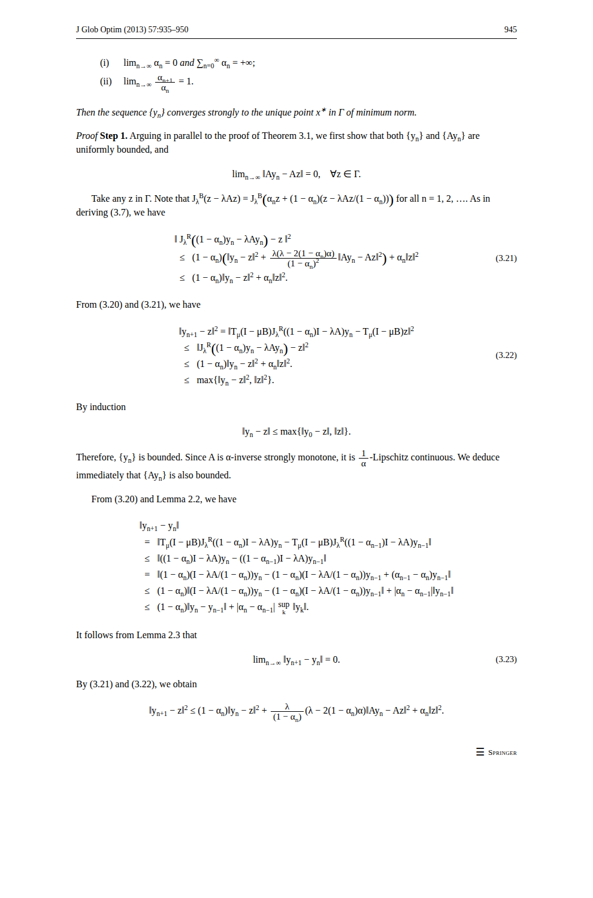J Glob Optim (2013) 57:935–950 945
(i) limn→∞ αn = 0 and ∑n=0∞ αn = +∞;
(ii) limn→∞ αn+1 αn = 1.
Then the sequence {yn} converges strongly to the unique point x∗ in Γ of minimum norm.
Proof Step 1. Arguing in parallel to the proof of Theorem 3.1, we first show that both {yn} and {Ayn} are uniformly bounded, and
limn→∞ ‖Ayn − Az‖ = 0, ∀z ∈ Γ.
Take any z in Γ. Note that JλB(z − λAz) = JλB(αnz + (1 − αn)(z − λAz/(1 − αn))) for all n = 1, 2, …. As in deriving (3.7), we have
‖ JλR((1 − αn)yn − λAyn) − z ‖2
≤ (1 − αn)(‖yn − z‖2 + λ(λ − 2(1 − αn)α)(1 − αn)2‖Ayn − Az‖2) + αn‖z‖2
≤ (1 − αn)‖yn − z‖2 + αn‖z‖2.
(3.21)
From (3.20) and (3.21), we have
‖yn+1 − z‖2 = ‖Tμ(I − μB)JλR((1 − αn)I − λA)yn − Tμ(I − μB)z‖2
≤ ‖JλR((1 − αn)yn − λAyn) − z‖2
≤ (1 − αn)‖yn − z‖2 + αn‖z‖2.
≤ max{‖yn − z‖2, ‖z‖2}.
(3.22)
By induction
‖yn − z‖ ≤ max{‖y0 − z‖, ‖z‖}.
Therefore, {yn} is bounded. Since A is α-inverse strongly monotone, it is 1 α-Lipschitz continuous. We deduce immediately that {Ayn} is also bounded.
From (3.20) and Lemma 2.2, we have
‖yn+1 − yn‖
= ‖Tμ(I − μB)JλR((1 − αn)I − λA)yn − Tμ(I − μB)JλR((1 − αn−1)I − λA)yn−1‖
≤ ‖((1 − αn)I − λA)yn − ((1 − αn−1)I − λA)yn−1‖
= ‖(1 − αn)(I − λA/(1 − αn))yn − (1 − αn)(I − λA/(1 − αn))yn−1 + (αn−1 − αn)yn−1‖
≤ (1 − αn)‖(I − λA/(1 − αn))yn − (1 − αn)(I − λA/(1 − αn))yn−1‖ + |αn − αn−1|‖yn−1‖
≤ (1 − αn)‖yn − yn−1‖ + |αn − αn−1| sup k ‖yk‖.
It follows from Lemma 2.3 that
limn→∞ ‖yn+1 − yn‖ = 0. (3.23)
By (3.21) and (3.22), we obtain
‖yn+1 − z‖2 ≤ (1 − αn)‖yn − z‖2 + λ(1 − αn)(λ − 2(1 − αn)α)‖Ayn − Az‖2 + αn‖z‖2.
☰Springer